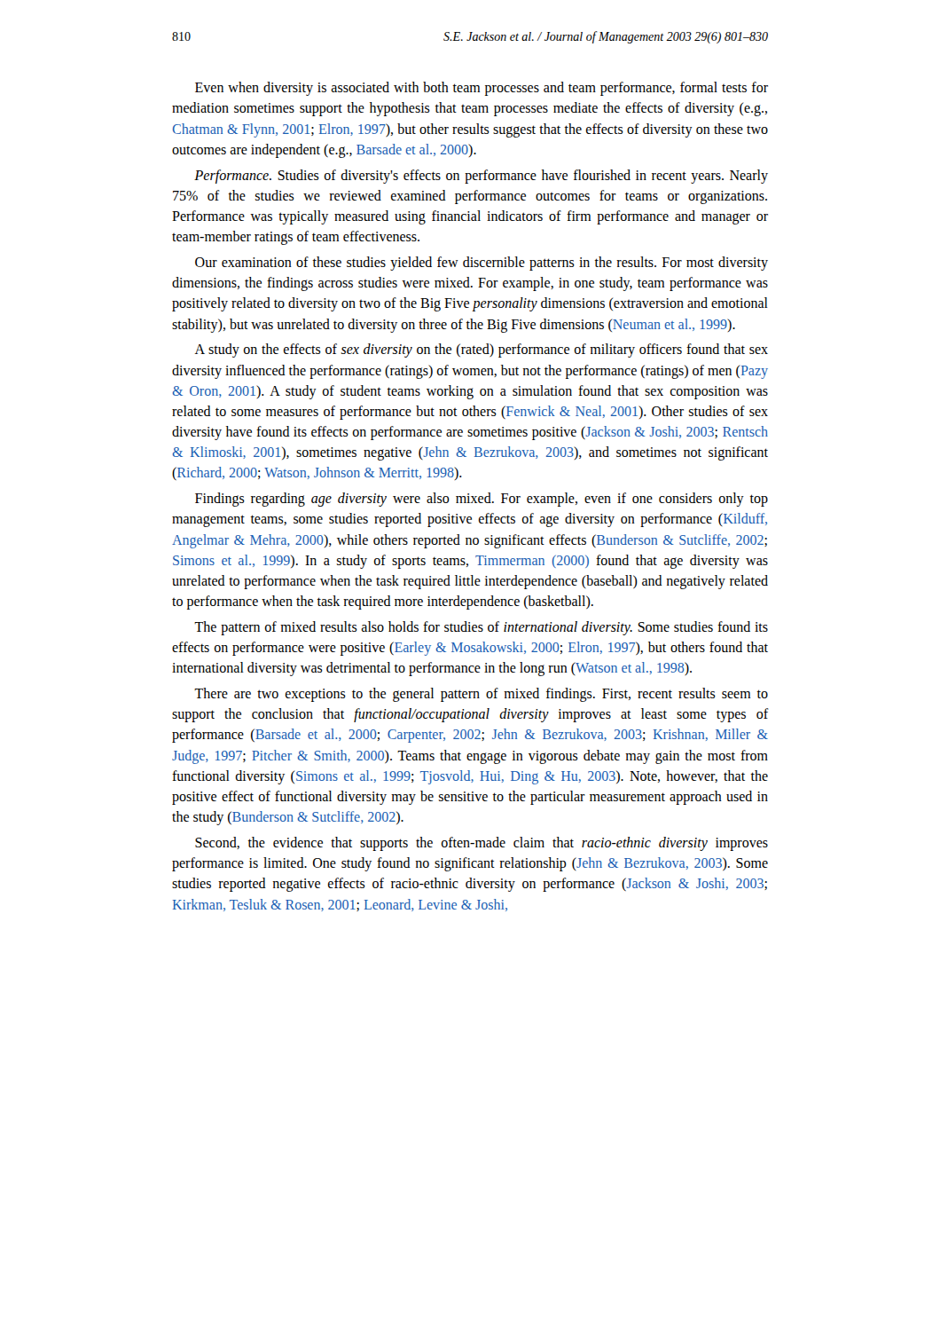810 S.E. Jackson et al. / Journal of Management 2003 29(6) 801–830
Even when diversity is associated with both team processes and team performance, formal tests for mediation sometimes support the hypothesis that team processes mediate the effects of diversity (e.g., Chatman & Flynn, 2001; Elron, 1997), but other results suggest that the effects of diversity on these two outcomes are independent (e.g., Barsade et al., 2000).
Performance. Studies of diversity's effects on performance have flourished in recent years. Nearly 75% of the studies we reviewed examined performance outcomes for teams or organizations. Performance was typically measured using financial indicators of firm performance and manager or team-member ratings of team effectiveness.
Our examination of these studies yielded few discernible patterns in the results. For most diversity dimensions, the findings across studies were mixed. For example, in one study, team performance was positively related to diversity on two of the Big Five personality dimensions (extraversion and emotional stability), but was unrelated to diversity on three of the Big Five dimensions (Neuman et al., 1999).
A study on the effects of sex diversity on the (rated) performance of military officers found that sex diversity influenced the performance (ratings) of women, but not the performance (ratings) of men (Pazy & Oron, 2001). A study of student teams working on a simulation found that sex composition was related to some measures of performance but not others (Fenwick & Neal, 2001). Other studies of sex diversity have found its effects on performance are sometimes positive (Jackson & Joshi, 2003; Rentsch & Klimoski, 2001), sometimes negative (Jehn & Bezrukova, 2003), and sometimes not significant (Richard, 2000; Watson, Johnson & Merritt, 1998).
Findings regarding age diversity were also mixed. For example, even if one considers only top management teams, some studies reported positive effects of age diversity on performance (Kilduff, Angelmar & Mehra, 2000), while others reported no significant effects (Bunderson & Sutcliffe, 2002; Simons et al., 1999). In a study of sports teams, Timmerman (2000) found that age diversity was unrelated to performance when the task required little interdependence (baseball) and negatively related to performance when the task required more interdependence (basketball).
The pattern of mixed results also holds for studies of international diversity. Some studies found its effects on performance were positive (Earley & Mosakowski, 2000; Elron, 1997), but others found that international diversity was detrimental to performance in the long run (Watson et al., 1998).
There are two exceptions to the general pattern of mixed findings. First, recent results seem to support the conclusion that functional/occupational diversity improves at least some types of performance (Barsade et al., 2000; Carpenter, 2002; Jehn & Bezrukova, 2003; Krishnan, Miller & Judge, 1997; Pitcher & Smith, 2000). Teams that engage in vigorous debate may gain the most from functional diversity (Simons et al., 1999; Tjosvold, Hui, Ding & Hu, 2003). Note, however, that the positive effect of functional diversity may be sensitive to the particular measurement approach used in the study (Bunderson & Sutcliffe, 2002).
Second, the evidence that supports the often-made claim that racio-ethnic diversity improves performance is limited. One study found no significant relationship (Jehn & Bezrukova, 2003). Some studies reported negative effects of racio-ethnic diversity on performance (Jackson & Joshi, 2003; Kirkman, Tesluk & Rosen, 2001; Leonard, Levine & Joshi,